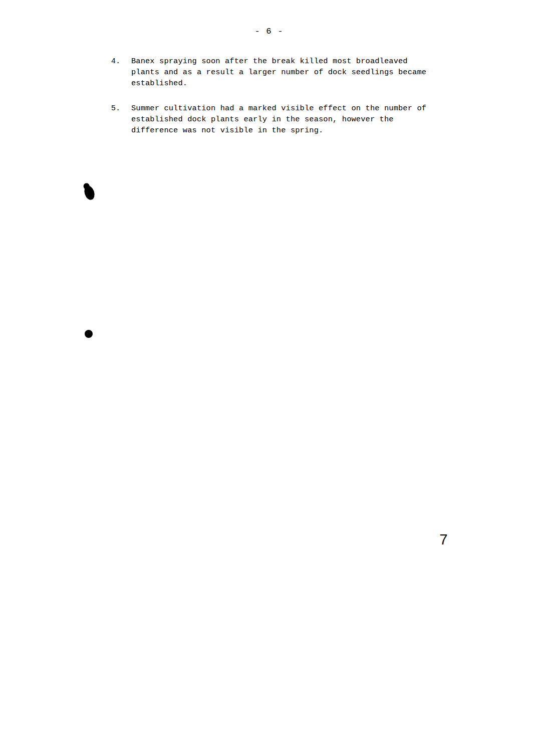- 6 -
4. Banex spraying soon after the break killed most broadleaved plants and as a result a larger number of dock seedlings became established.
5. Summer cultivation had a marked visible effect on the number of established dock plants early in the season, however the difference was not visible in the spring.
7